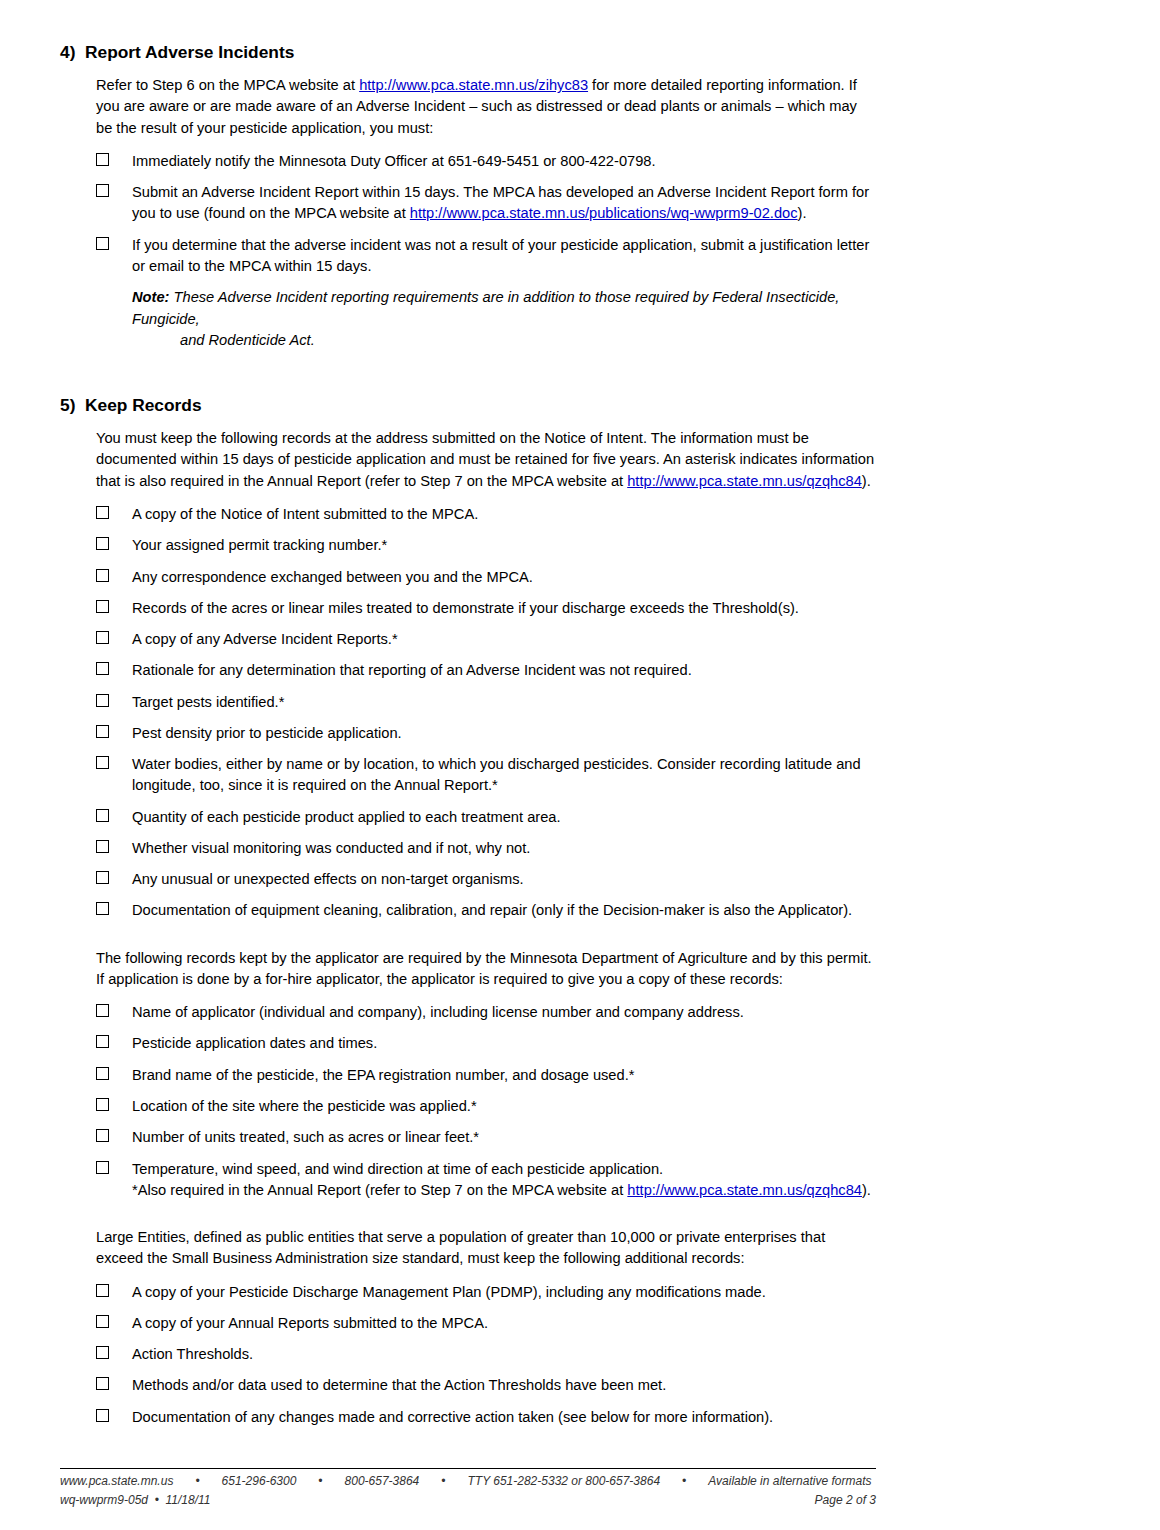4) Report Adverse Incidents
Refer to Step 6 on the MPCA website at http://www.pca.state.mn.us/zihyc83 for more detailed reporting information. If you are aware or are made aware of an Adverse Incident – such as distressed or dead plants or animals – which may be the result of your pesticide application, you must:
Immediately notify the Minnesota Duty Officer at 651-649-5451 or 800-422-0798.
Submit an Adverse Incident Report within 15 days. The MPCA has developed an Adverse Incident Report form for you to use (found on the MPCA website at http://www.pca.state.mn.us/publications/wq-wwprm9-02.doc).
If you determine that the adverse incident was not a result of your pesticide application, submit a justification letter or email to the MPCA within 15 days.
Note: These Adverse Incident reporting requirements are in addition to those required by Federal Insecticide, Fungicide, and Rodenticide Act.
5) Keep Records
You must keep the following records at the address submitted on the Notice of Intent. The information must be documented within 15 days of pesticide application and must be retained for five years. An asterisk indicates information that is also required in the Annual Report (refer to Step 7 on the MPCA website at http://www.pca.state.mn.us/qzqhc84).
A copy of the Notice of Intent submitted to the MPCA.
Your assigned permit tracking number.*
Any correspondence exchanged between you and the MPCA.
Records of the acres or linear miles treated to demonstrate if your discharge exceeds the Threshold(s).
A copy of any Adverse Incident Reports.*
Rationale for any determination that reporting of an Adverse Incident was not required.
Target pests identified.*
Pest density prior to pesticide application.
Water bodies, either by name or by location, to which you discharged pesticides. Consider recording latitude and longitude, too, since it is required on the Annual Report.*
Quantity of each pesticide product applied to each treatment area.
Whether visual monitoring was conducted and if not, why not.
Any unusual or unexpected effects on non-target organisms.
Documentation of equipment cleaning, calibration, and repair (only if the Decision-maker is also the Applicator).
The following records kept by the applicator are required by the Minnesota Department of Agriculture and by this permit. If application is done by a for-hire applicator, the applicator is required to give you a copy of these records:
Name of applicator (individual and company), including license number and company address.
Pesticide application dates and times.
Brand name of the pesticide, the EPA registration number, and dosage used.*
Location of the site where the pesticide was applied.*
Number of units treated, such as acres or linear feet.*
Temperature, wind speed, and wind direction at time of each pesticide application.
*Also required in the Annual Report (refer to Step 7 on the MPCA website at http://www.pca.state.mn.us/qzqhc84).
Large Entities, defined as public entities that serve a population of greater than 10,000 or private enterprises that exceed the Small Business Administration size standard, must keep the following additional records:
A copy of your Pesticide Discharge Management Plan (PDMP), including any modifications made.
A copy of your Annual Reports submitted to the MPCA.
Action Thresholds.
Methods and/or data used to determine that the Action Thresholds have been met.
Documentation of any changes made and corrective action taken (see below for more information).
www.pca.state.mn.us• 651-296-6300• 800-657-3864• TTY 651-282-5332 or 800-657-3864• Available in alternative formats
wq-wwprm9-05d • 11/18/11 Page 2 of 3